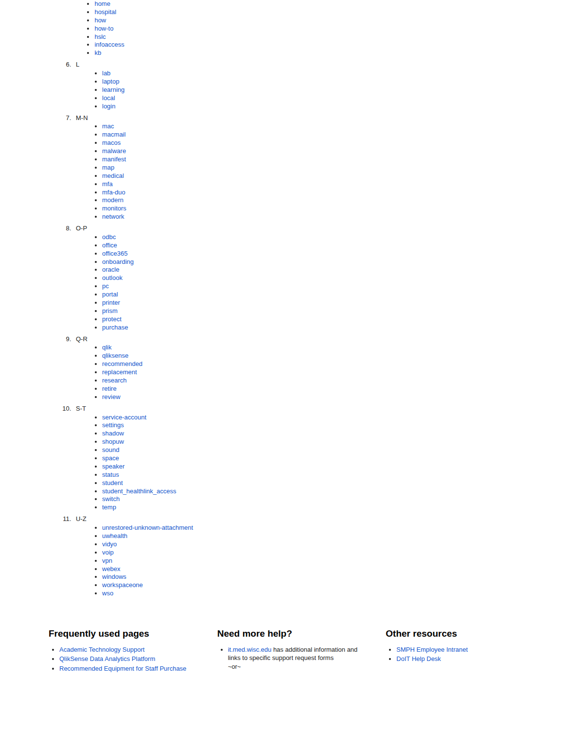home
hospital
how
how-to
hslc
infoaccess
kb
L
lab
laptop
learning
local
login
M-N
mac
macmail
macos
malware
manifest
map
medical
mfa
mfa-duo
modern
monitors
network
O-P
odbc
office
office365
onboarding
oracle
outlook
pc
portal
printer
prism
protect
purchase
Q-R
qlik
qliksense
recommended
replacement
research
retire
review
S-T
service-account
settings
shadow
shopuw
sound
space
speaker
status
student
student_healthlink_access
switch
temp
U-Z
unrestored-unknown-attachment
uwhealth
vidyo
voip
vpn
webex
windows
workspaceone
wso
Frequently used pages
Academic Technology Support
QlikSense Data Analytics Platform
Recommended Equipment for Staff Purchase
Need more help?
it.med.wisc.edu has additional information and links to specific support request forms
~or~
Other resources
SMPH Employee Intranet
DoIT Help Desk